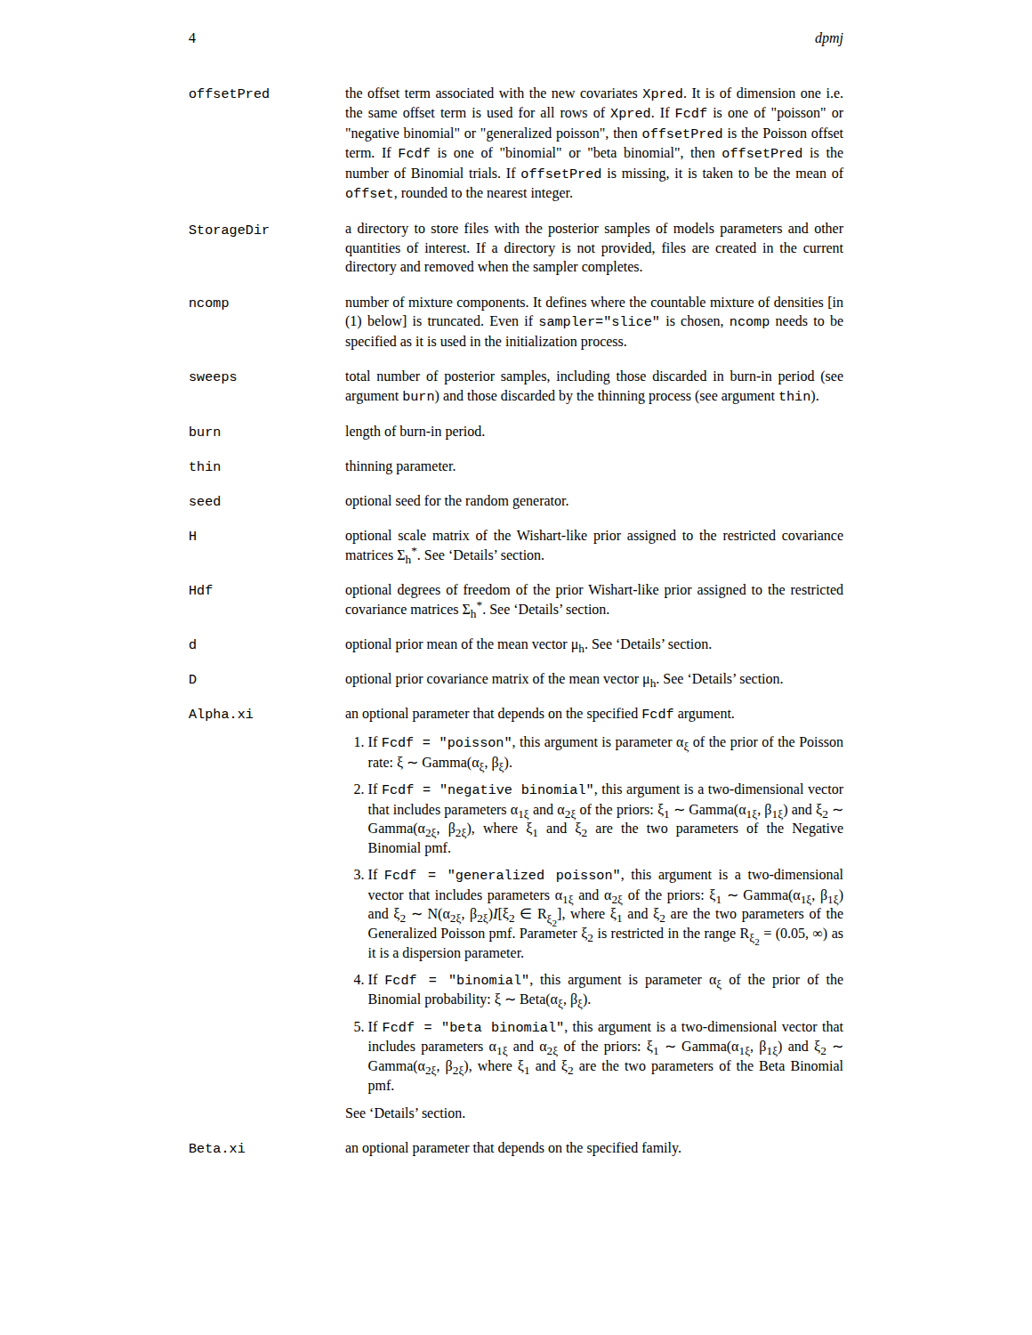4 dpmj
offsetPred
the offset term associated with the new covariates Xpred. It is of dimension one i.e. the same offset term is used for all rows of Xpred. If Fcdf is one of "poisson" or "negative binomial" or "generalized poisson", then offsetPred is the Poisson offset term. If Fcdf is one of "binomial" or "beta binomial", then offsetPred is the number of Binomial trials. If offsetPred is missing, it is taken to be the mean of offset, rounded to the nearest integer.
StorageDir
a directory to store files with the posterior samples of models parameters and other quantities of interest. If a directory is not provided, files are created in the current directory and removed when the sampler completes.
ncomp
number of mixture components. It defines where the countable mixture of densities [in (1) below] is truncated. Even if sampler="slice" is chosen, ncomp needs to be specified as it is used in the initialization process.
sweeps
total number of posterior samples, including those discarded in burn-in period (see argument burn) and those discarded by the thinning process (see argument thin).
burn
length of burn-in period.
thin
thinning parameter.
seed
optional seed for the random generator.
H
optional scale matrix of the Wishart-like prior assigned to the restricted covariance matrices Σh*. See ‘Details’ section.
Hdf
optional degrees of freedom of the prior Wishart-like prior assigned to the restricted covariance matrices Σh*. See ‘Details’ section.
d
optional prior mean of the mean vector μh. See ‘Details’ section.
D
optional prior covariance matrix of the mean vector μh. See ‘Details’ section.
Alpha.xi
an optional parameter that depends on the specified Fcdf argument.
If Fcdf = "poisson", this argument is parameter αξ of the prior of the Poisson rate: ξ ∼ Gamma(αξ, βξ).
If Fcdf = "negative binomial", this argument is a two-dimensional vector that includes parameters α1ξ and α2ξ of the priors: ξ1 ∼ Gamma(α1ξ, β1ξ) and ξ2 ∼ Gamma(α2ξ, β2ξ), where ξ1 and ξ2 are the two parameters of the Negative Binomial pmf.
If Fcdf = "generalized poisson", this argument is a two-dimensional vector that includes parameters α1ξ and α2ξ of the priors: ξ1 ∼ Gamma(α1ξ, β1ξ) and ξ2 ∼ N(α2ξ, β2ξ)I[ξ2 ∈ Rξ2], where ξ1 and ξ2 are the two parameters of the Generalized Poisson pmf. Parameter ξ2 is restricted in the range Rξ2 = (0.05, ∞) as it is a dispersion parameter.
If Fcdf = "binomial", this argument is parameter αξ of the prior of the Binomial probability: ξ ∼ Beta(αξ, βξ).
If Fcdf = "beta binomial", this argument is a two-dimensional vector that includes parameters α1ξ and α2ξ of the priors: ξ1 ∼ Gamma(α1ξ, β1ξ) and ξ2 ∼ Gamma(α2ξ, β2ξ), where ξ1 and ξ2 are the two parameters of the Beta Binomial pmf.
See ‘Details’ section.
Beta.xi
an optional parameter that depends on the specified family.